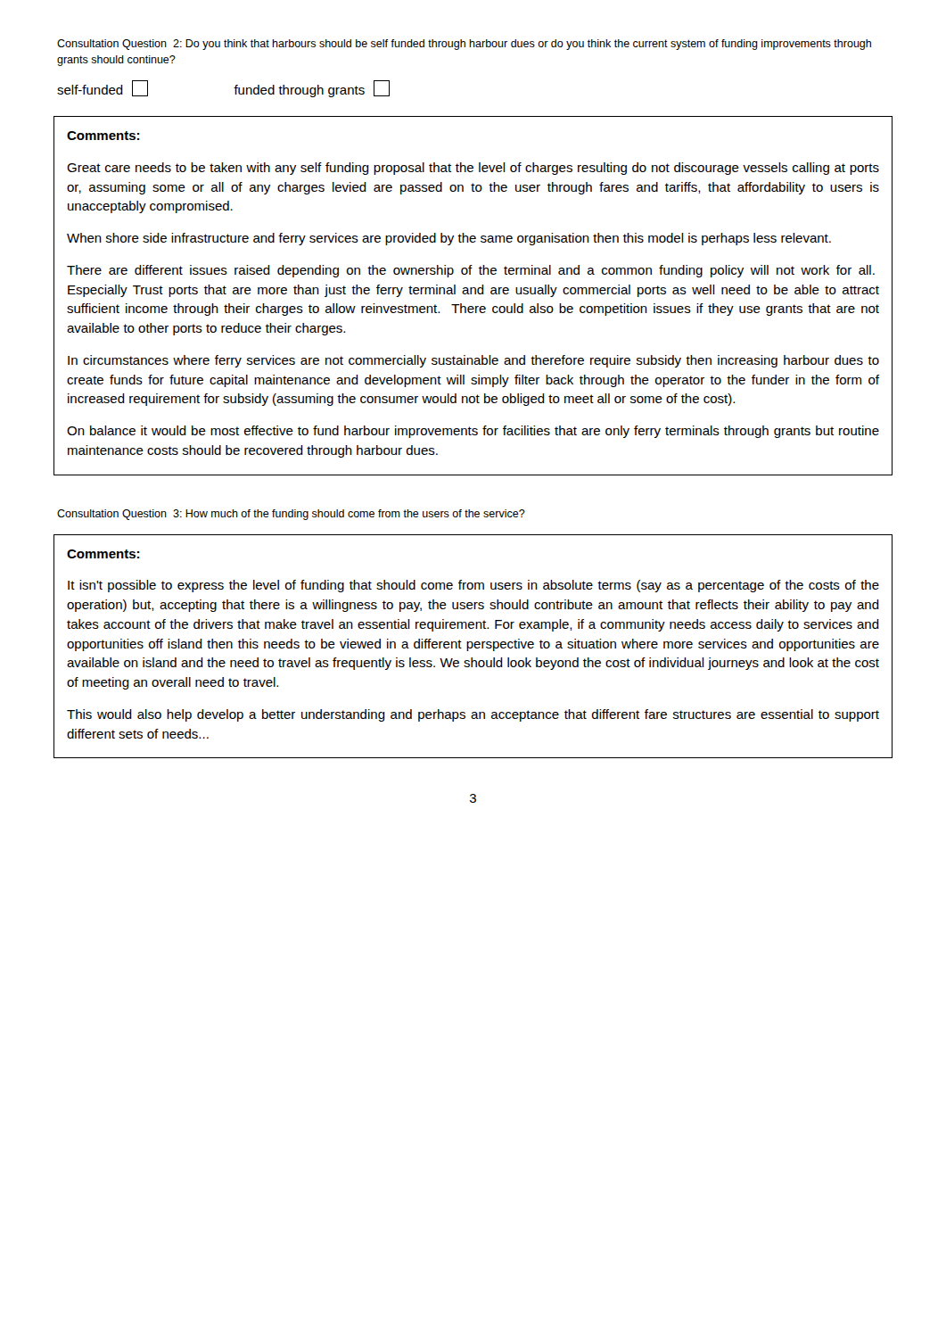Consultation Question 2: Do you think that harbours should be self funded through harbour dues or do you think the current system of funding improvements through grants should continue?
self-funded funded through grants
Comments:
Great care needs to be taken with any self funding proposal that the level of charges resulting do not discourage vessels calling at ports or, assuming some or all of any charges levied are passed on to the user through fares and tariffs, that affordability to users is unacceptably compromised.
When shore side infrastructure and ferry services are provided by the same organisation then this model is perhaps less relevant.
There are different issues raised depending on the ownership of the terminal and a common funding policy will not work for all. Especially Trust ports that are more than just the ferry terminal and are usually commercial ports as well need to be able to attract sufficient income through their charges to allow reinvestment. There could also be competition issues if they use grants that are not available to other ports to reduce their charges.
In circumstances where ferry services are not commercially sustainable and therefore require subsidy then increasing harbour dues to create funds for future capital maintenance and development will simply filter back through the operator to the funder in the form of increased requirement for subsidy (assuming the consumer would not be obliged to meet all or some of the cost).
On balance it would be most effective to fund harbour improvements for facilities that are only ferry terminals through grants but routine maintenance costs should be recovered through harbour dues.
Consultation Question 3: How much of the funding should come from the users of the service?
Comments:
It isn't possible to express the level of funding that should come from users in absolute terms (say as a percentage of the costs of the operation) but, accepting that there is a willingness to pay, the users should contribute an amount that reflects their ability to pay and takes account of the drivers that make travel an essential requirement. For example, if a community needs access daily to services and opportunities off island then this needs to be viewed in a different perspective to a situation where more services and opportunities are available on island and the need to travel as frequently is less. We should look beyond the cost of individual journeys and look at the cost of meeting an overall need to travel.
This would also help develop a better understanding and perhaps an acceptance that different fare structures are essential to support different sets of needs...
3